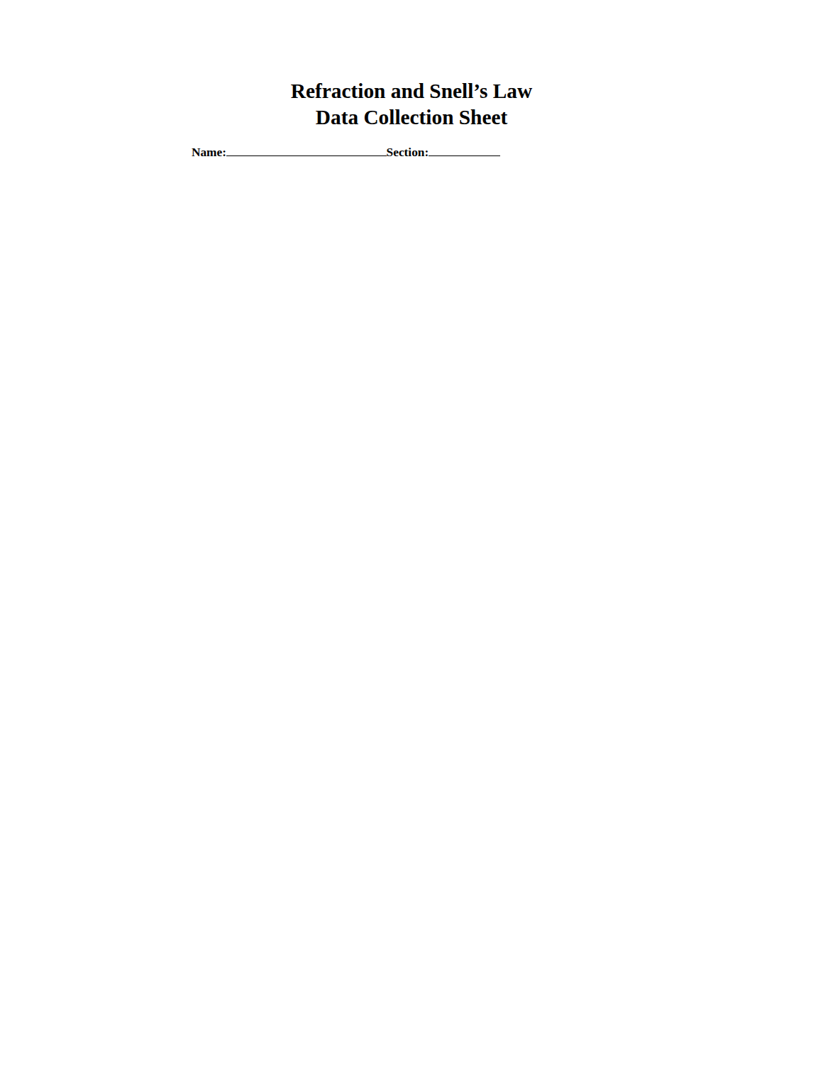Refraction and Snell’s LawData Collection Sheet
Name: Section: